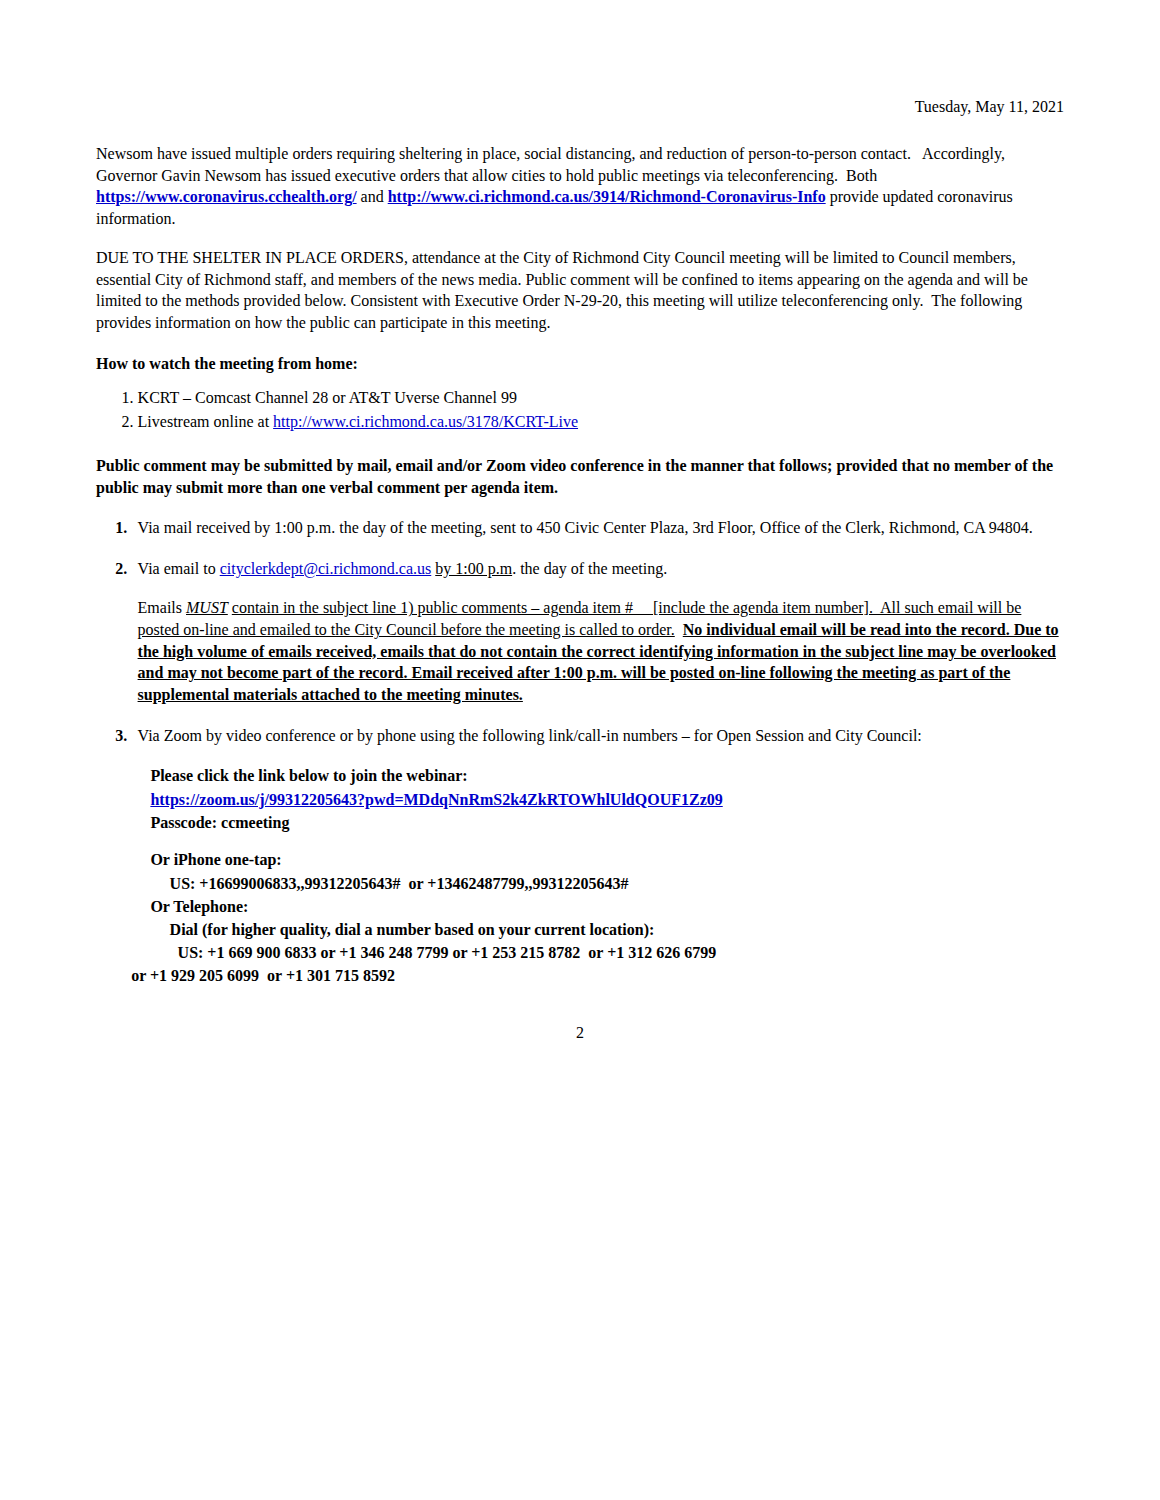Tuesday, May 11, 2021
Newsom have issued multiple orders requiring sheltering in place, social distancing, and reduction of person-to-person contact. Accordingly, Governor Gavin Newsom has issued executive orders that allow cities to hold public meetings via teleconferencing. Both https://www.coronavirus.cchealth.org/ and http://www.ci.richmond.ca.us/3914/Richmond-Coronavirus-Info provide updated coronavirus information.
DUE TO THE SHELTER IN PLACE ORDERS, attendance at the City of Richmond City Council meeting will be limited to Council members, essential City of Richmond staff, and members of the news media. Public comment will be confined to items appearing on the agenda and will be limited to the methods provided below. Consistent with Executive Order N-29-20, this meeting will utilize teleconferencing only. The following provides information on how the public can participate in this meeting.
How to watch the meeting from home:
KCRT – Comcast Channel 28 or AT&T Uverse Channel 99
Livestream online at http://www.ci.richmond.ca.us/3178/KCRT-Live
Public comment may be submitted by mail, email and/or Zoom video conference in the manner that follows; provided that no member of the public may submit more than one verbal comment per agenda item.
Via mail received by 1:00 p.m. the day of the meeting, sent to 450 Civic Center Plaza, 3rd Floor, Office of the Clerk, Richmond, CA 94804.
Via email to cityclerkdept@ci.richmond.ca.us by 1:00 p.m. the day of the meeting.
Emails MUST contain in the subject line 1) public comments – agenda item #__ [include the agenda item number]. All such email will be posted on-line and emailed to the City Council before the meeting is called to order. No individual email will be read into the record. Due to the high volume of emails received, emails that do not contain the correct identifying information in the subject line may be overlooked and may not become part of the record. Email received after 1:00 p.m. will be posted on-line following the meeting as part of the supplemental materials attached to the meeting minutes.
Via Zoom by video conference or by phone using the following link/call-in numbers – for Open Session and City Council:
Please click the link below to join the webinar:
https://zoom.us/j/99312205643?pwd=MDdqNnRmS2k4ZkRTOWhlUldQOUF1Zz09
Passcode: ccmeeting
Or iPhone one-tap:
US: +16699006833,,99312205643# or +13462487799,,99312205643#
Or Telephone:
Dial (for higher quality, dial a number based on your current location):
US: +1 669 900 6833 or +1 346 248 7799 or +1 253 215 8782 or +1 312 626 6799
or +1 929 205 6099 or +1 301 715 8592
2